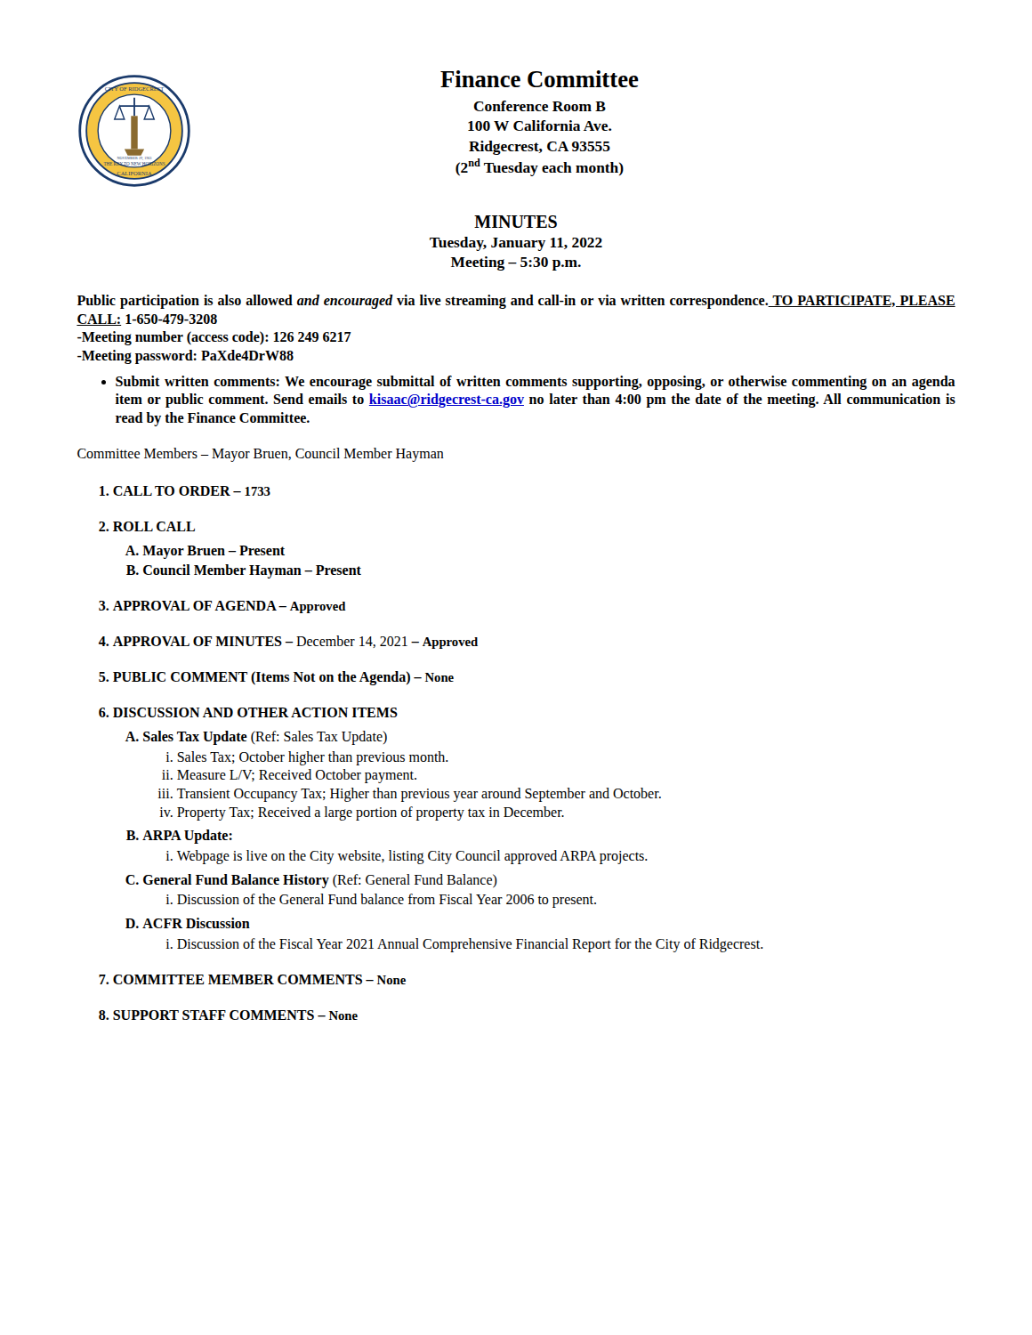CITY OF RIDGECREST CALIFORNIA THE KEY TO NEW HORIZONS NOVEMBER 29, 1963
Finance Committee
Conference Room B
100 W California Ave.
Ridgecrest, CA 93555
(2nd Tuesday each month)
MINUTES
Tuesday, January 11, 2022
Meeting – 5:30 p.m.
Public participation is also allowed and encouraged via live streaming and call-in or via written correspondence. TO PARTICIPATE, PLEASE CALL: 1-650-479-3208
-Meeting number (access code): 126 249 6217
-Meeting password: PaXde4DrW88
Submit written comments: We encourage submittal of written comments supporting, opposing, or otherwise commenting on an agenda item or public comment. Send emails to kisaac@ridgecrest-ca.gov no later than 4:00 pm the date of the meeting. All communication is read by the Finance Committee.
Committee Members – Mayor Bruen, Council Member Hayman
CALL TO ORDER – 1733
ROLL CALL
Mayor Bruen – Present
Council Member Hayman – Present
APPROVAL OF AGENDA – Approved
APPROVAL OF MINUTES – December 14, 2021 – Approved
PUBLIC COMMENT (Items Not on the Agenda) – None
DISCUSSION AND OTHER ACTION ITEMS
Sales Tax Update (Ref: Sales Tax Update)
Sales Tax; October higher than previous month.
Measure L/V; Received October payment.
Transient Occupancy Tax; Higher than previous year around September and October.
Property Tax; Received a large portion of property tax in December.
ARPA Update:
Webpage is live on the City website, listing City Council approved ARPA projects.
General Fund Balance History (Ref: General Fund Balance)
Discussion of the General Fund balance from Fiscal Year 2006 to present.
ACFR Discussion
Discussion of the Fiscal Year 2021 Annual Comprehensive Financial Report for the City of Ridgecrest.
COMMITTEE MEMBER COMMENTS – None
SUPPORT STAFF COMMENTS – None